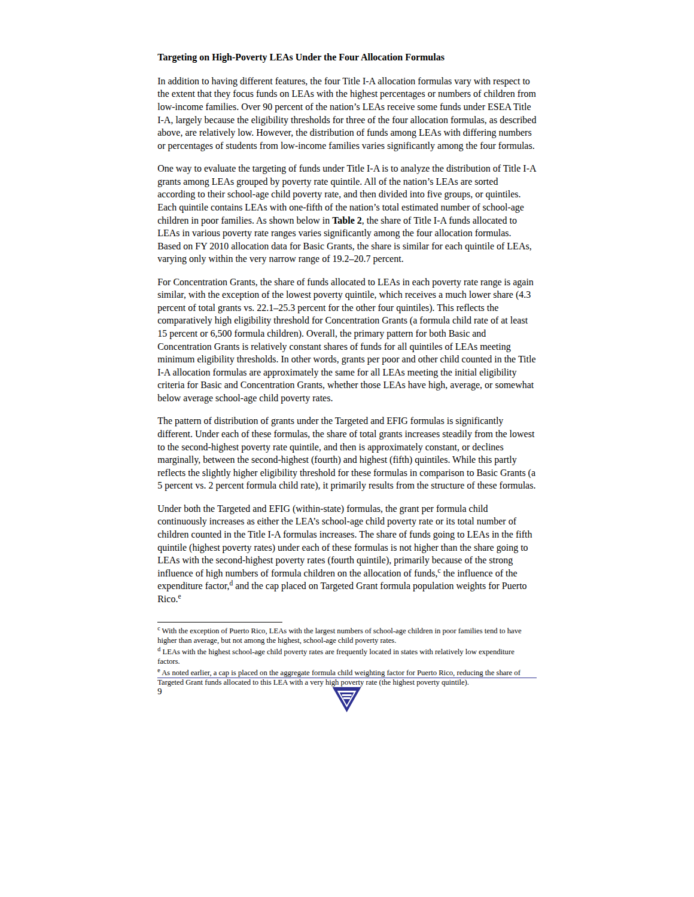Targeting on High-Poverty LEAs Under the Four Allocation Formulas
In addition to having different features, the four Title I-A allocation formulas vary with respect to the extent that they focus funds on LEAs with the highest percentages or numbers of children from low-income families. Over 90 percent of the nation’s LEAs receive some funds under ESEA Title I-A, largely because the eligibility thresholds for three of the four allocation formulas, as described above, are relatively low. However, the distribution of funds among LEAs with differing numbers or percentages of students from low-income families varies significantly among the four formulas.
One way to evaluate the targeting of funds under Title I-A is to analyze the distribution of Title I-A grants among LEAs grouped by poverty rate quintile. All of the nation’s LEAs are sorted according to their school-age child poverty rate, and then divided into five groups, or quintiles. Each quintile contains LEAs with one-fifth of the nation’s total estimated number of school-age children in poor families. As shown below in Table 2, the share of Title I-A funds allocated to LEAs in various poverty rate ranges varies significantly among the four allocation formulas. Based on FY 2010 allocation data for Basic Grants, the share is similar for each quintile of LEAs, varying only within the very narrow range of 19.2–20.7 percent.
For Concentration Grants, the share of funds allocated to LEAs in each poverty rate range is again similar, with the exception of the lowest poverty quintile, which receives a much lower share (4.3 percent of total grants vs. 22.1–25.3 percent for the other four quintiles). This reflects the comparatively high eligibility threshold for Concentration Grants (a formula child rate of at least 15 percent or 6,500 formula children). Overall, the primary pattern for both Basic and Concentration Grants is relatively constant shares of funds for all quintiles of LEAs meeting minimum eligibility thresholds. In other words, grants per poor and other child counted in the Title I-A allocation formulas are approximately the same for all LEAs meeting the initial eligibility criteria for Basic and Concentration Grants, whether those LEAs have high, average, or somewhat below average school-age child poverty rates.
The pattern of distribution of grants under the Targeted and EFIG formulas is significantly different. Under each of these formulas, the share of total grants increases steadily from the lowest to the second-highest poverty rate quintile, and then is approximately constant, or declines marginally, between the second-highest (fourth) and highest (fifth) quintiles. While this partly reflects the slightly higher eligibility threshold for these formulas in comparison to Basic Grants (a 5 percent vs. 2 percent formula child rate), it primarily results from the structure of these formulas.
Under both the Targeted and EFIG (within-state) formulas, the grant per formula child continuously increases as either the LEA’s school-age child poverty rate or its total number of children counted in the Title I-A formulas increases. The share of funds going to LEAs in the fifth quintile (highest poverty rates) under each of these formulas is not higher than the share going to LEAs with the second-highest poverty rates (fourth quintile), primarily because of the strong influence of high numbers of formula children on the allocation of funds,c the influence of the expenditure factor,d and the cap placed on Targeted Grant formula population weights for Puerto Rico.e
c With the exception of Puerto Rico, LEAs with the largest numbers of school-age children in poor families tend to have higher than average, but not among the highest, school-age child poverty rates.
d LEAs with the highest school-age child poverty rates are frequently located in states with relatively low expenditure factors.
e As noted earlier, a cap is placed on the aggregate formula child weighting factor for Puerto Rico, reducing the share of Targeted Grant funds allocated to this LEA with a very high poverty rate (the highest poverty quintile).
9